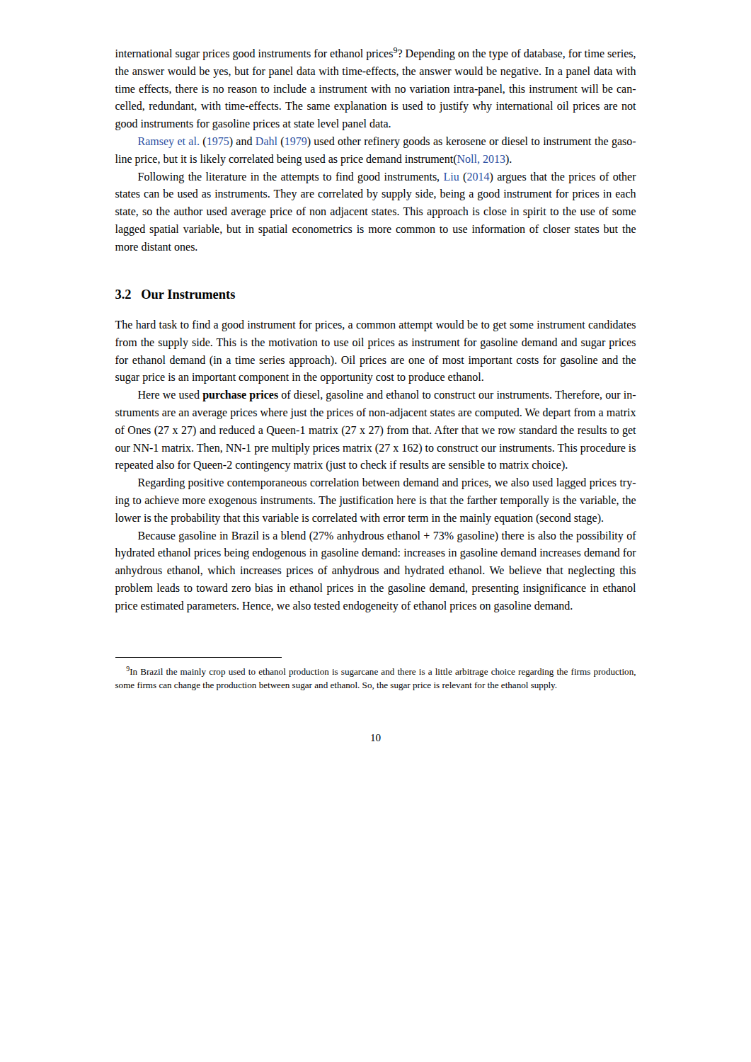international sugar prices good instruments for ethanol prices9? Depending on the type of database, for time series, the answer would be yes, but for panel data with time-effects, the answer would be negative. In a panel data with time effects, there is no reason to include a instrument with no variation intra-panel, this instrument will be cancelled, redundant, with time-effects. The same explanation is used to justify why international oil prices are not good instruments for gasoline prices at state level panel data.
Ramsey et al. (1975) and Dahl (1979) used other refinery goods as kerosene or diesel to instrument the gasoline price, but it is likely correlated being used as price demand instrument(Noll, 2013).
Following the literature in the attempts to find good instruments, Liu (2014) argues that the prices of other states can be used as instruments. They are correlated by supply side, being a good instrument for prices in each state, so the author used average price of non adjacent states. This approach is close in spirit to the use of some lagged spatial variable, but in spatial econometrics is more common to use information of closer states but the more distant ones.
3.2 Our Instruments
The hard task to find a good instrument for prices, a common attempt would be to get some instrument candidates from the supply side. This is the motivation to use oil prices as instrument for gasoline demand and sugar prices for ethanol demand (in a time series approach). Oil prices are one of most important costs for gasoline and the sugar price is an important component in the opportunity cost to produce ethanol.
Here we used purchase prices of diesel, gasoline and ethanol to construct our instruments. Therefore, our instruments are an average prices where just the prices of non-adjacent states are computed. We depart from a matrix of Ones (27 x 27) and reduced a Queen-1 matrix (27 x 27) from that. After that we row standard the results to get our NN-1 matrix. Then, NN-1 pre multiply prices matrix (27 x 162) to construct our instruments. This procedure is repeated also for Queen-2 contingency matrix (just to check if results are sensible to matrix choice).
Regarding positive contemporaneous correlation between demand and prices, we also used lagged prices trying to achieve more exogenous instruments. The justification here is that the farther temporally is the variable, the lower is the probability that this variable is correlated with error term in the mainly equation (second stage).
Because gasoline in Brazil is a blend (27% anhydrous ethanol + 73% gasoline) there is also the possibility of hydrated ethanol prices being endogenous in gasoline demand: increases in gasoline demand increases demand for anhydrous ethanol, which increases prices of anhydrous and hydrated ethanol. We believe that neglecting this problem leads to toward zero bias in ethanol prices in the gasoline demand, presenting insignificance in ethanol price estimated parameters. Hence, we also tested endogeneity of ethanol prices on gasoline demand.
9In Brazil the mainly crop used to ethanol production is sugarcane and there is a little arbitrage choice regarding the firms production, some firms can change the production between sugar and ethanol. So, the sugar price is relevant for the ethanol supply.
10